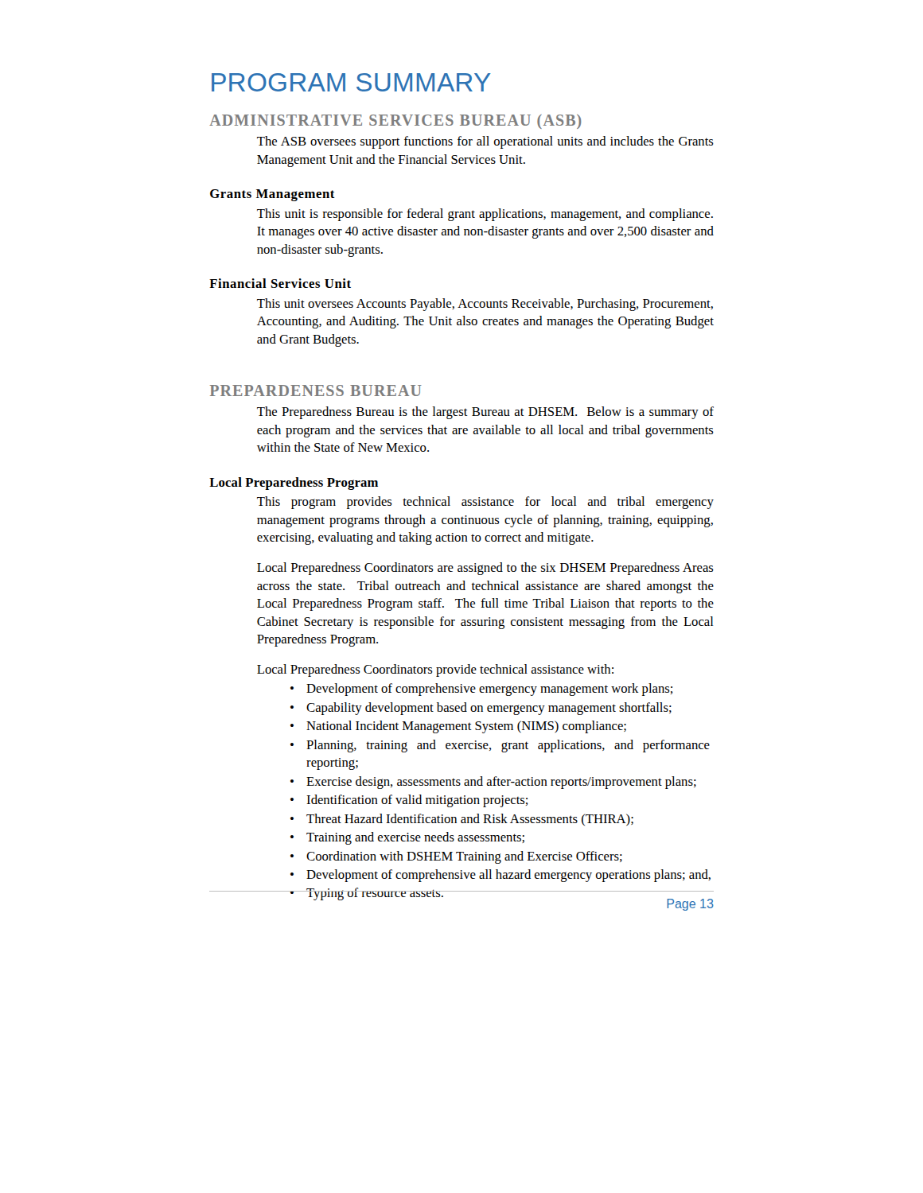PROGRAM SUMMARY
ADMINISTRATIVE SERVICES BUREAU (ASB)
The ASB oversees support functions for all operational units and includes the Grants Management Unit and the Financial Services Unit.
Grants Management
This unit is responsible for federal grant applications, management, and compliance. It manages over 40 active disaster and non-disaster grants and over 2,500 disaster and non-disaster sub-grants.
Financial Services Unit
This unit oversees Accounts Payable, Accounts Receivable, Purchasing, Procurement, Accounting, and Auditing. The Unit also creates and manages the Operating Budget and Grant Budgets.
PREPARDENESS BUREAU
The Preparedness Bureau is the largest Bureau at DHSEM. Below is a summary of each program and the services that are available to all local and tribal governments within the State of New Mexico.
Local Preparedness Program
This program provides technical assistance for local and tribal emergency management programs through a continuous cycle of planning, training, equipping, exercising, evaluating and taking action to correct and mitigate.
Local Preparedness Coordinators are assigned to the six DHSEM Preparedness Areas across the state. Tribal outreach and technical assistance are shared amongst the Local Preparedness Program staff. The full time Tribal Liaison that reports to the Cabinet Secretary is responsible for assuring consistent messaging from the Local Preparedness Program.
Local Preparedness Coordinators provide technical assistance with:
Development of comprehensive emergency management work plans;
Capability development based on emergency management shortfalls;
National Incident Management System (NIMS) compliance;
Planning, training and exercise, grant applications, and performance reporting;
Exercise design, assessments and after-action reports/improvement plans;
Identification of valid mitigation projects;
Threat Hazard Identification and Risk Assessments (THIRA);
Training and exercise needs assessments;
Coordination with DSHEM Training and Exercise Officers;
Development of comprehensive all hazard emergency operations plans; and,
Typing of resource assets.
Page 13